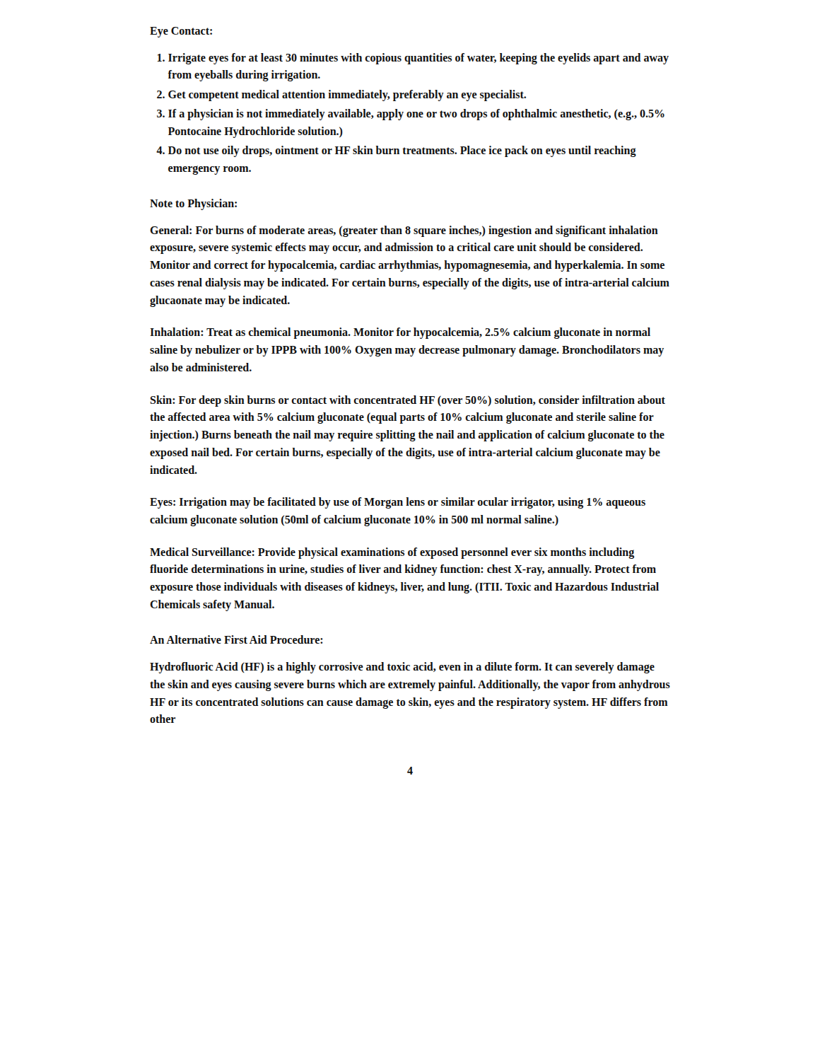Eye Contact:
Irrigate eyes for at least 30 minutes with copious quantities of water, keeping the eyelids apart and away from eyeballs during irrigation.
Get competent medical attention immediately, preferably an eye specialist.
If a physician is not immediately available, apply one or two drops of ophthalmic anesthetic, (e.g., 0.5% Pontocaine Hydrochloride solution.)
Do not use oily drops, ointment or HF skin burn treatments. Place ice pack on eyes until reaching emergency room.
Note to Physician:
General: For burns of moderate areas, (greater than 8 square inches,) ingestion and significant inhalation exposure, severe systemic effects may occur, and admission to a critical care unit should be considered. Monitor and correct for hypocalcemia, cardiac arrhythmias, hypomagnesemia, and hyperkalemia. In some cases renal dialysis may be indicated. For certain burns, especially of the digits, use of intra-arterial calcium glucaonate may be indicated.
Inhalation: Treat as chemical pneumonia. Monitor for hypocalcemia, 2.5% calcium gluconate in normal saline by nebulizer or by IPPB with 100% Oxygen may decrease pulmonary damage. Bronchodilators may also be administered.
Skin: For deep skin burns or contact with concentrated HF (over 50%) solution, consider infiltration about the affected area with 5% calcium gluconate (equal parts of 10% calcium gluconate and sterile saline for injection.) Burns beneath the nail may require splitting the nail and application of calcium gluconate to the exposed nail bed. For certain burns, especially of the digits, use of intra-arterial calcium gluconate may be indicated.
Eyes: Irrigation may be facilitated by use of Morgan lens or similar ocular irrigator, using 1% aqueous calcium gluconate solution (50ml of calcium gluconate 10% in 500 ml normal saline.)
Medical Surveillance: Provide physical examinations of exposed personnel ever six months including fluoride determinations in urine, studies of liver and kidney function: chest X-ray, annually. Protect from exposure those individuals with diseases of kidneys, liver, and lung. (ITII. Toxic and Hazardous Industrial Chemicals safety Manual.
An Alternative First Aid Procedure:
Hydrofluoric Acid (HF) is a highly corrosive and toxic acid, even in a dilute form. It can severely damage the skin and eyes causing severe burns which are extremely painful. Additionally, the vapor from anhydrous HF or its concentrated solutions can cause damage to skin, eyes and the respiratory system. HF differs from other
4